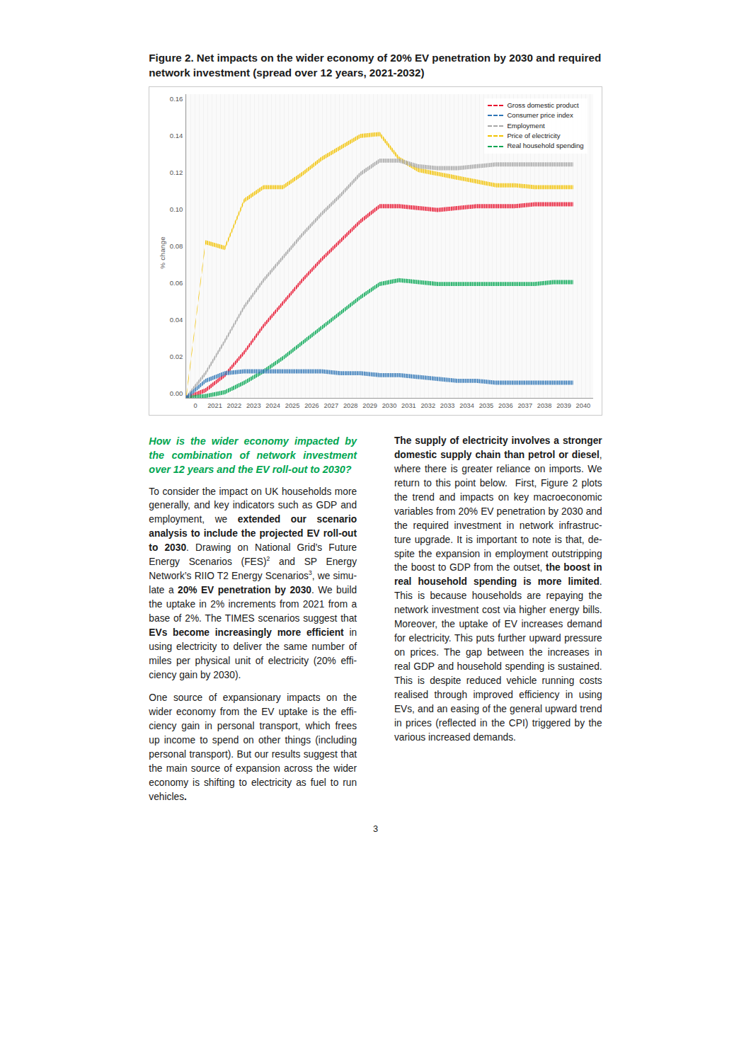Figure 2. Net impacts on the wider economy of 20% EV penetration by 2030 and required network investment (spread over 12 years, 2021-2032)
% change
0.16 0.14 0.12 0.10 0.08 0.06 0.04 0.02 0.00
Gross domestic product
Consumer price index
Employment
Price of electricity
Real household spending
020212022202320242025202620272028202920302031203220332034203520362037203820392040
How is the wider economy impacted by the combination of network investment over 12 years and the EV roll-out to 2030?
To consider the impact on UK households more generally, and key indicators such as GDP and employment, we extended our scenario analysis to include the projected EV roll-out to 2030. Drawing on National Grid’s Future Energy Scenarios (FES)2 and SP Energy Network’s RIIO T2 Energy Scenarios3, we simulate a 20% EV penetration by 2030. We build the uptake in 2% increments from 2021 from a base of 2%. The TIMES scenarios suggest that EVs become increasingly more efficient in using electricity to deliver the same number of miles per physical unit of electricity (20% efficiency gain by 2030).
One source of expansionary impacts on the wider economy from the EV uptake is the efficiency gain in personal transport, which frees up income to spend on other things (including personal transport). But our results suggest that the main source of expansion across the wider economy is shifting to electricity as fuel to run vehicles.
The supply of electricity involves a stronger domestic supply chain than petrol or diesel, where there is greater reliance on imports. We return to this point below. First, Figure 2 plots the trend and impacts on key macroeconomic variables from 20% EV penetration by 2030 and the required investment in network infrastructure upgrade. It is important to note is that, despite the expansion in employment outstripping the boost to GDP from the outset, the boost in real household spending is more limited. This is because households are repaying the network investment cost via higher energy bills. Moreover, the uptake of EV increases demand for electricity. This puts further upward pressure on prices. The gap between the increases in real GDP and household spending is sustained. This is despite reduced vehicle running costs realised through improved efficiency in using EVs, and an easing of the general upward trend in prices (reflected in the CPI) triggered by the various increased demands.
3